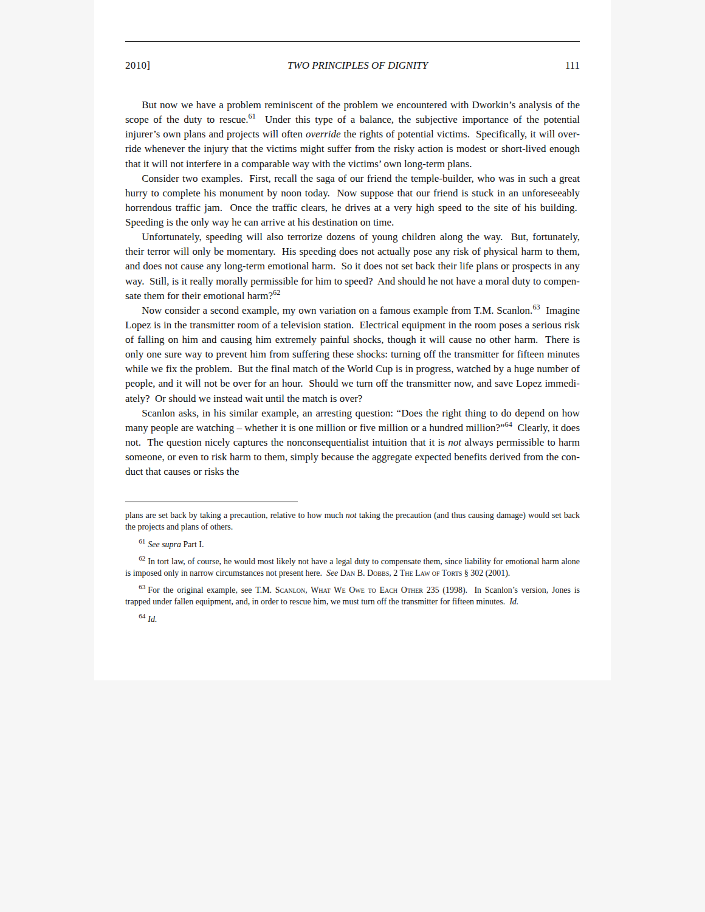2010] TWO PRINCIPLES OF DIGNITY 111
But now we have a problem reminiscent of the problem we encountered with Dworkin’s analysis of the scope of the duty to rescue.61 Under this type of a balance, the subjective importance of the potential injurer’s own plans and projects will often override the rights of potential victims. Specifically, it will override whenever the injury that the victims might suffer from the risky action is modest or short-lived enough that it will not interfere in a comparable way with the victims’ own long-term plans.
Consider two examples. First, recall the saga of our friend the temple-builder, who was in such a great hurry to complete his monument by noon today. Now suppose that our friend is stuck in an unforeseeably horrendous traffic jam. Once the traffic clears, he drives at a very high speed to the site of his building. Speeding is the only way he can arrive at his destination on time.
Unfortunately, speeding will also terrorize dozens of young children along the way. But, fortunately, their terror will only be momentary. His speeding does not actually pose any risk of physical harm to them, and does not cause any long-term emotional harm. So it does not set back their life plans or prospects in any way. Still, is it really morally permissible for him to speed? And should he not have a moral duty to compensate them for their emotional harm?62
Now consider a second example, my own variation on a famous example from T.M. Scanlon.63 Imagine Lopez is in the transmitter room of a television station. Electrical equipment in the room poses a serious risk of falling on him and causing him extremely painful shocks, though it will cause no other harm. There is only one sure way to prevent him from suffering these shocks: turning off the transmitter for fifteen minutes while we fix the problem. But the final match of the World Cup is in progress, watched by a huge number of people, and it will not be over for an hour. Should we turn off the transmitter now, and save Lopez immediately? Or should we instead wait until the match is over?
Scanlon asks, in his similar example, an arresting question: “Does the right thing to do depend on how many people are watching – whether it is one million or five million or a hundred million?”64 Clearly, it does not. The question nicely captures the nonconsequentialist intuition that it is not always permissible to harm someone, or even to risk harm to them, simply because the aggregate expected benefits derived from the conduct that causes or risks the
plans are set back by taking a precaution, relative to how much not taking the precaution (and thus causing damage) would set back the projects and plans of others.
61 See supra Part I.
62 In tort law, of course, he would most likely not have a legal duty to compensate them, since liability for emotional harm alone is imposed only in narrow circumstances not present here. See Dan B. Dobbs, 2 The Law of Torts § 302 (2001).
63 For the original example, see T.M. Scanlon, What We Owe to Each Other 235 (1998). In Scanlon’s version, Jones is trapped under fallen equipment, and, in order to rescue him, we must turn off the transmitter for fifteen minutes. Id.
64 Id.